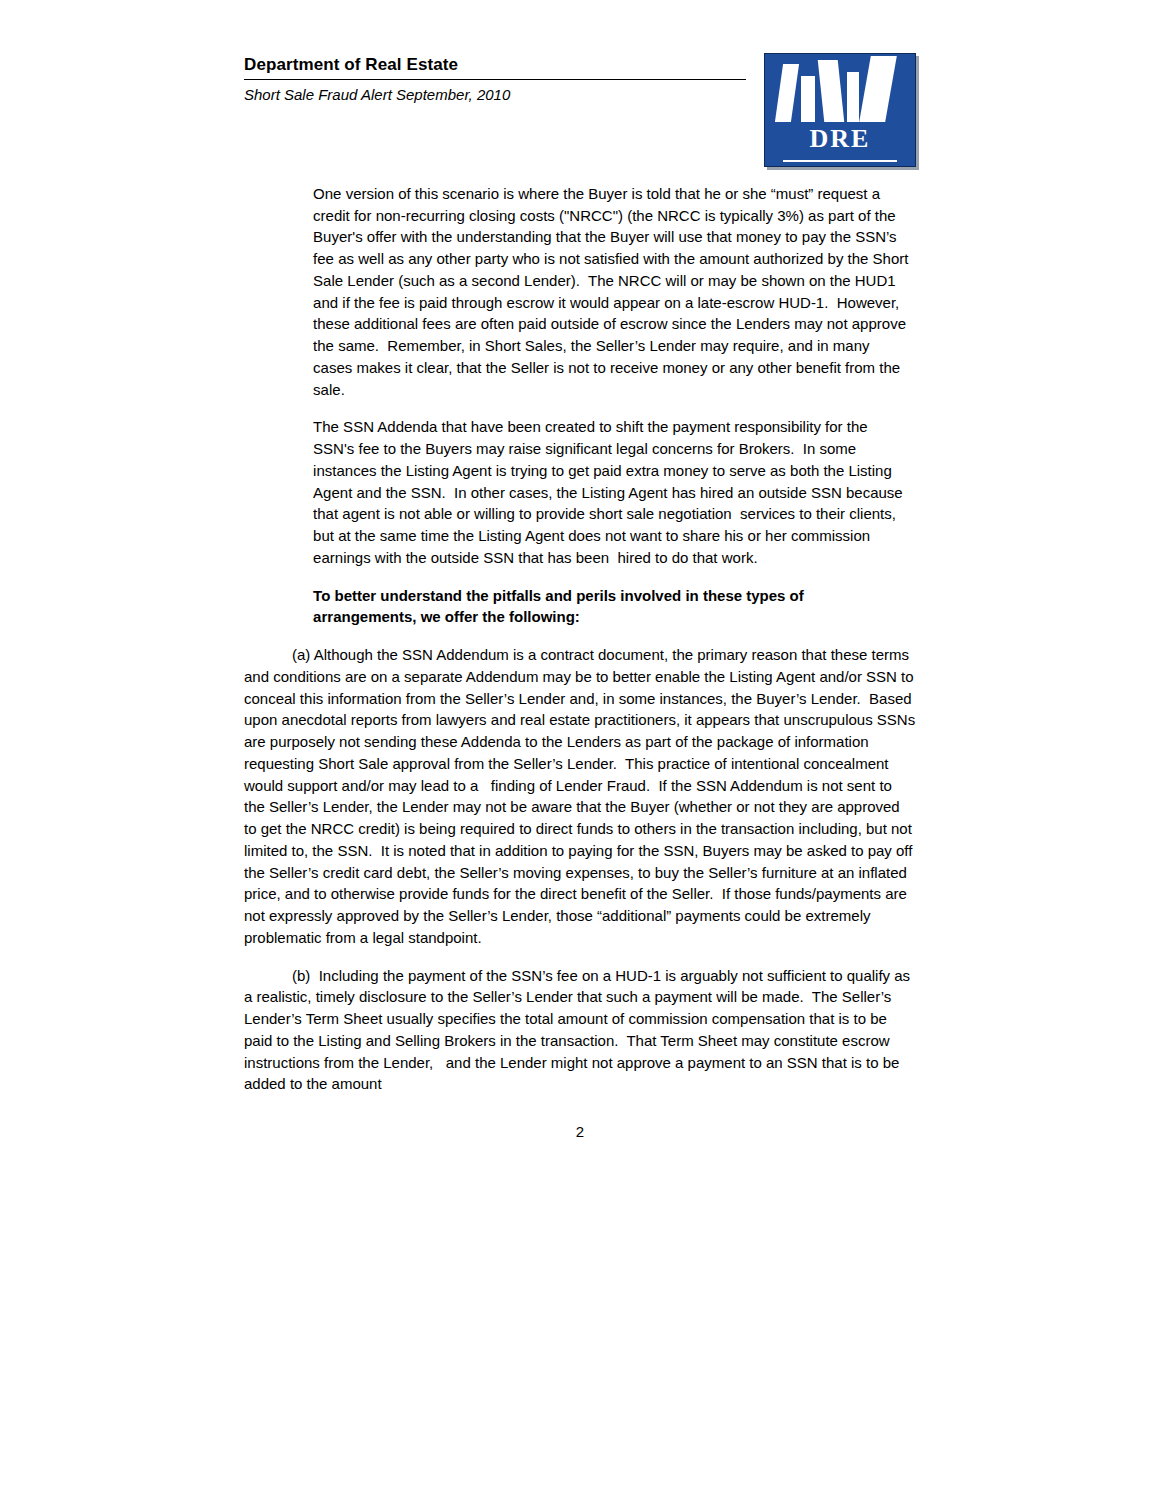DRE
Department of Real Estate
Short Sale Fraud Alert September, 2010
One version of this scenario is where the Buyer is told that he or she “must” request a credit for non-recurring closing costs ("NRCC") (the NRCC is typically 3%) as part of the Buyer's offer with the understanding that the Buyer will use that money to pay the SSN’s fee as well as any other party who is not satisfied with the amount authorized by the Short Sale Lender (such as a second Lender). The NRCC will or may be shown on the HUD1 and if the fee is paid through escrow it would appear on a late-escrow HUD-1. However, these additional fees are often paid outside of escrow since the Lenders may not approve the same. Remember, in Short Sales, the Seller’s Lender may require, and in many cases makes it clear, that the Seller is not to receive money or any other benefit from the sale.
The SSN Addenda that have been created to shift the payment responsibility for the SSN's fee to the Buyers may raise significant legal concerns for Brokers. In some instances the Listing Agent is trying to get paid extra money to serve as both the Listing Agent and the SSN. In other cases, the Listing Agent has hired an outside SSN because that agent is not able or willing to provide short sale negotiation services to their clients, but at the same time the Listing Agent does not want to share his or her commission earnings with the outside SSN that has been hired to do that work.
To better understand the pitfalls and perils involved in these types of arrangements, we offer the following:
(a) Although the SSN Addendum is a contract document, the primary reason that these terms and conditions are on a separate Addendum may be to better enable the Listing Agent and/or SSN to conceal this information from the Seller’s Lender and, in some instances, the Buyer’s Lender. Based upon anecdotal reports from lawyers and real estate practitioners, it appears that unscrupulous SSNs are purposely not sending these Addenda to the Lenders as part of the package of information requesting Short Sale approval from the Seller’s Lender. This practice of intentional concealment would support and/or may lead to a finding of Lender Fraud. If the SSN Addendum is not sent to the Seller’s Lender, the Lender may not be aware that the Buyer (whether or not they are approved to get the NRCC credit) is being required to direct funds to others in the transaction including, but not limited to, the SSN. It is noted that in addition to paying for the SSN, Buyers may be asked to pay off the Seller’s credit card debt, the Seller’s moving expenses, to buy the Seller’s furniture at an inflated price, and to otherwise provide funds for the direct benefit of the Seller. If those funds/payments are not expressly approved by the Seller’s Lender, those “additional” payments could be extremely problematic from a legal standpoint.
(b) Including the payment of the SSN’s fee on a HUD-1 is arguably not sufficient to qualify as a realistic, timely disclosure to the Seller’s Lender that such a payment will be made. The Seller’s Lender’s Term Sheet usually specifies the total amount of commission compensation that is to be paid to the Listing and Selling Brokers in the transaction. That Term Sheet may constitute escrow instructions from the Lender, and the Lender might not approve a payment to an SSN that is to be added to the amount
2